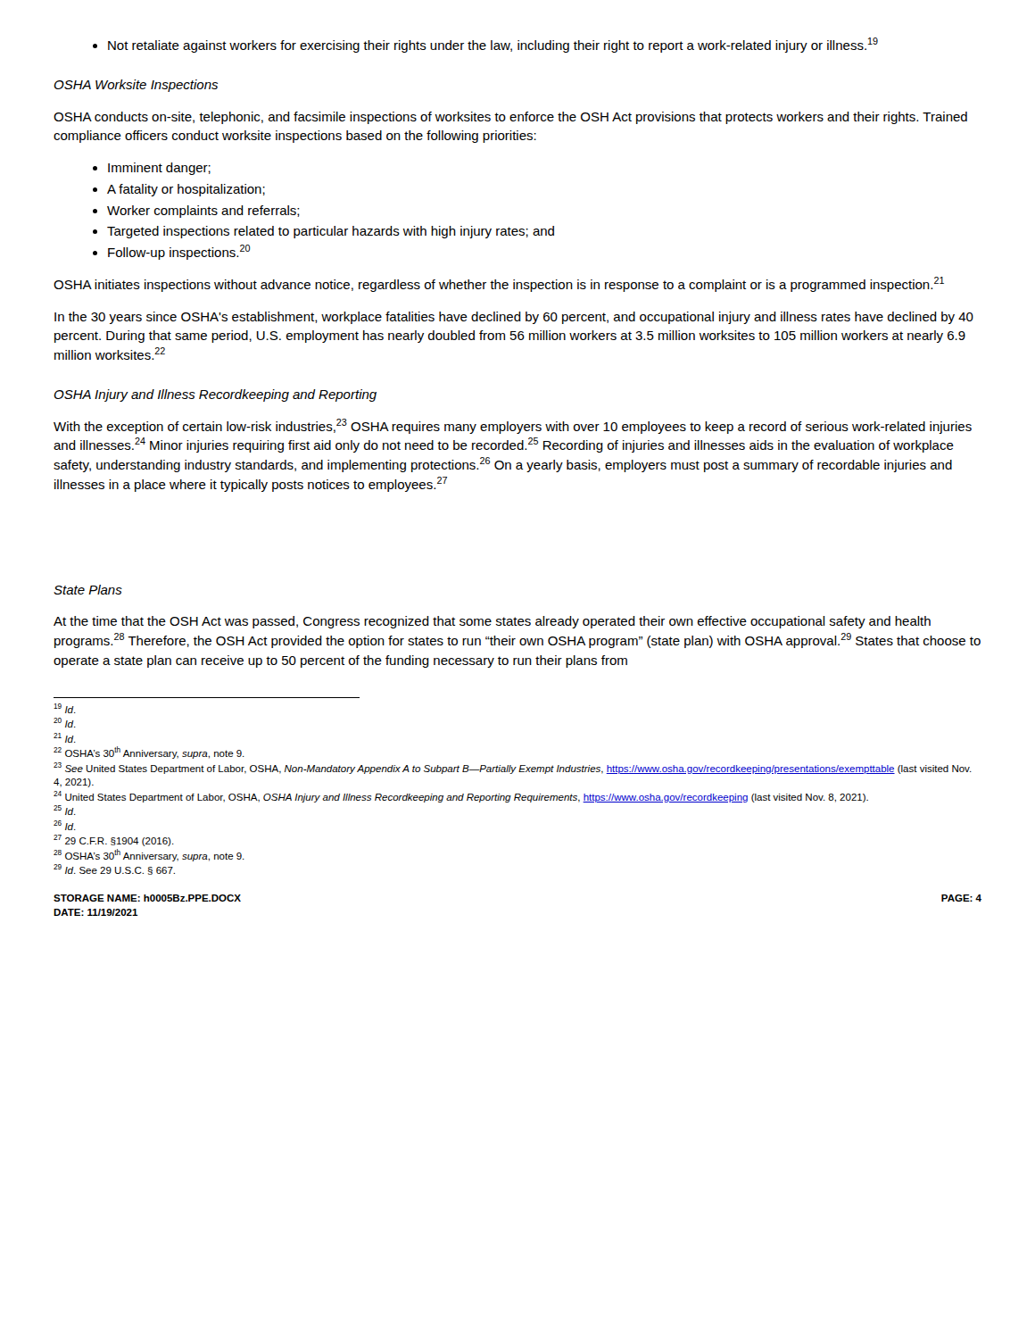Not retaliate against workers for exercising their rights under the law, including their right to report a work-related injury or illness.19
OSHA Worksite Inspections
OSHA conducts on-site, telephonic, and facsimile inspections of worksites to enforce the OSH Act provisions that protects workers and their rights. Trained compliance officers conduct worksite inspections based on the following priorities:
Imminent danger;
A fatality or hospitalization;
Worker complaints and referrals;
Targeted inspections related to particular hazards with high injury rates; and
Follow-up inspections.20
OSHA initiates inspections without advance notice, regardless of whether the inspection is in response to a complaint or is a programmed inspection.21
In the 30 years since OSHA's establishment, workplace fatalities have declined by 60 percent, and occupational injury and illness rates have declined by 40 percent. During that same period, U.S. employment has nearly doubled from 56 million workers at 3.5 million worksites to 105 million workers at nearly 6.9 million worksites.22
OSHA Injury and Illness Recordkeeping and Reporting
With the exception of certain low-risk industries,23 OSHA requires many employers with over 10 employees to keep a record of serious work-related injuries and illnesses.24 Minor injuries requiring first aid only do not need to be recorded.25 Recording of injuries and illnesses aids in the evaluation of workplace safety, understanding industry standards, and implementing protections.26 On a yearly basis, employers must post a summary of recordable injuries and illnesses in a place where it typically posts notices to employees.27
State Plans
At the time that the OSH Act was passed, Congress recognized that some states already operated their own effective occupational safety and health programs.28 Therefore, the OSH Act provided the option for states to run “their own OSHA program” (state plan) with OSHA approval.29 States that choose to operate a state plan can receive up to 50 percent of the funding necessary to run their plans from
19 Id.
20 Id.
21 Id.
22 OSHA’s 30th Anniversary, supra, note 9.
23 See United States Department of Labor, OSHA, Non-Mandatory Appendix A to Subpart B—Partially Exempt Industries, https://www.osha.gov/recordkeeping/presentations/exempttable (last visited Nov. 4, 2021).
24 United States Department of Labor, OSHA, OSHA Injury and Illness Recordkeeping and Reporting Requirements, https://www.osha.gov/recordkeeping (last visited Nov. 8, 2021).
25 Id.
26 Id.
27 29 C.F.R. §1904 (2016).
28 OSHA’s 30th Anniversary, supra, note 9.
29 Id. See 29 U.S.C. § 667.
STORAGE NAME: h0005Bz.PPE.DOCX
DATE: 11/19/2021
PAGE: 4